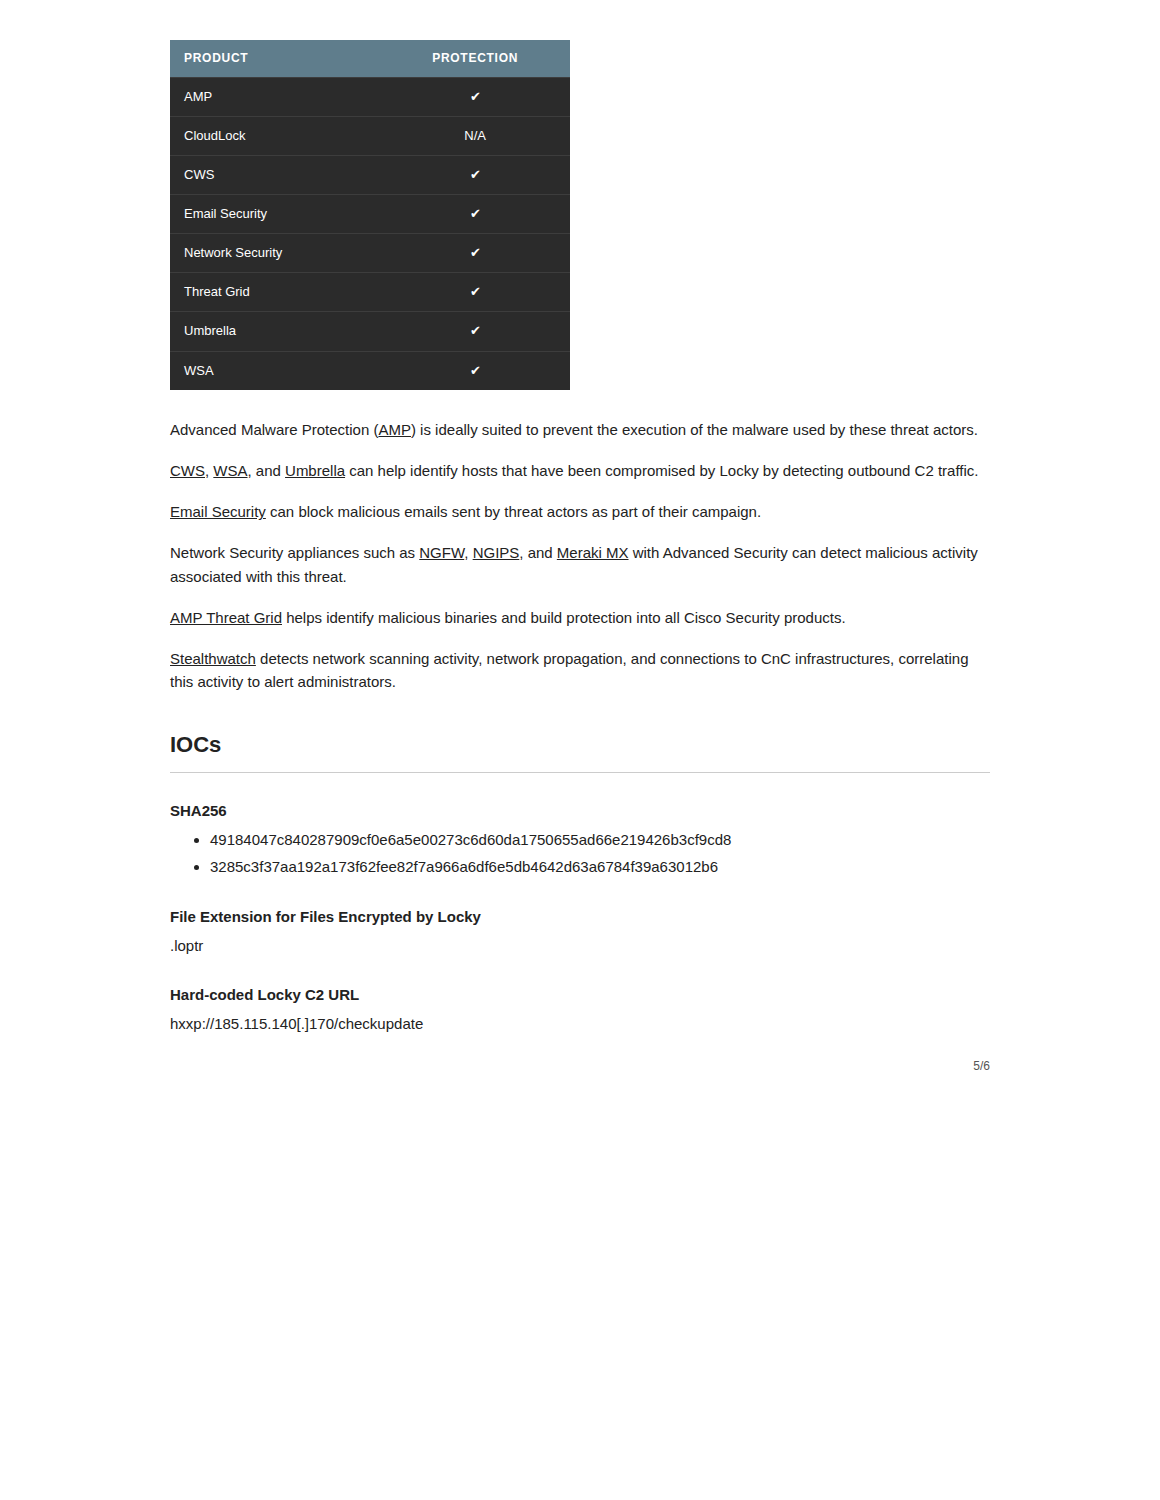| PRODUCT | PROTECTION |
| --- | --- |
| AMP | ✔ |
| CloudLock | N/A |
| CWS | ✔ |
| Email Security | ✔ |
| Network Security | ✔ |
| Threat Grid | ✔ |
| Umbrella | ✔ |
| WSA | ✔ |
Advanced Malware Protection (AMP) is ideally suited to prevent the execution of the malware used by these threat actors.
CWS, WSA, and Umbrella can help identify hosts that have been compromised by Locky by detecting outbound C2 traffic.
Email Security can block malicious emails sent by threat actors as part of their campaign.
Network Security appliances such as NGFW, NGIPS, and Meraki MX with Advanced Security can detect malicious activity associated with this threat.
AMP Threat Grid helps identify malicious binaries and build protection into all Cisco Security products.
Stealthwatch detects network scanning activity, network propagation, and connections to CnC infrastructures, correlating this activity to alert administrators.
IOCs
SHA256
49184047c840287909cf0e6a5e00273c6d60da1750655ad66e219426b3cf9cd8
3285c3f37aa192a173f62fee82f7a966a6df6e5db4642d63a6784f39a63012b6
File Extension for Files Encrypted by Locky
.loptr
Hard-coded Locky C2 URL
hxxp://185.115.140[.]170/checkupdate
5/6